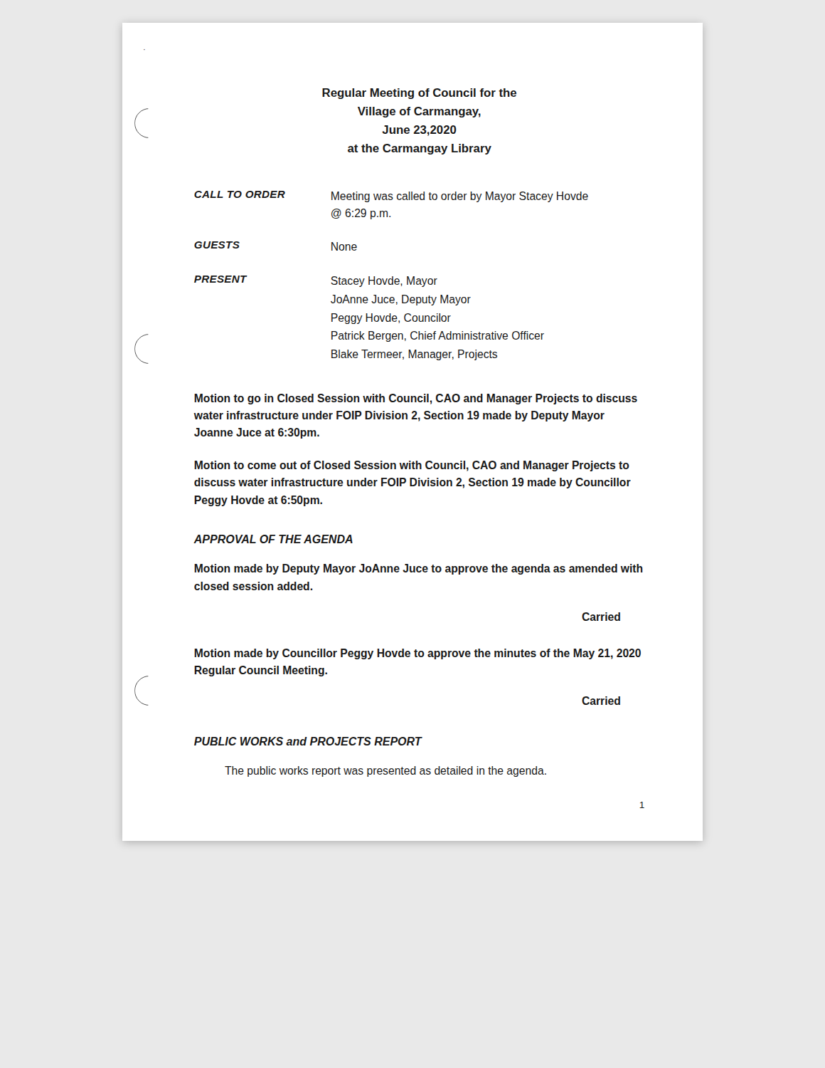·
Regular Meeting of Council for the
Village of Carmangay,
June 23,2020
at the Carmangay Library
CALL TO ORDER
Meeting was called to order by Mayor Stacey Hovde
@ 6:29 p.m.
GUESTS
None
PRESENT
Stacey Hovde, Mayor
JoAnne Juce, Deputy Mayor
Peggy Hovde, Councilor
Patrick Bergen, Chief Administrative Officer
Blake Termeer, Manager, Projects
Motion to go in Closed Session with Council, CAO and Manager Projects to discuss water infrastructure under FOIP Division 2, Section 19 made by Deputy Mayor Joanne Juce at 6:30pm.
Motion to come out of Closed Session with Council, CAO and Manager Projects to discuss water infrastructure under FOIP Division 2, Section 19 made by Councillor Peggy Hovde at 6:50pm.
APPROVAL OF THE AGENDA
Motion made by Deputy Mayor JoAnne Juce to approve the agenda as amended with closed session added.
Carried
Motion made by Councillor Peggy Hovde to approve the minutes of the May 21, 2020 Regular Council Meeting.
Carried
PUBLIC WORKS and PROJECTS REPORT
The public works report was presented as detailed in the agenda.
1